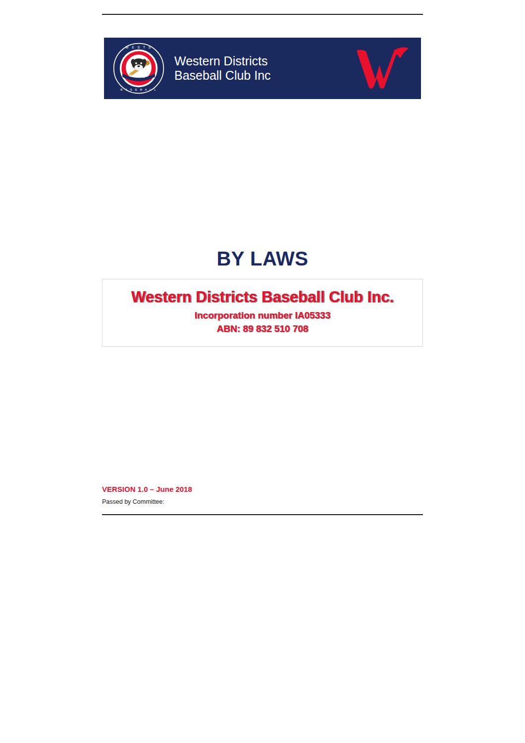Bulldogs W E S T S B A S E B A L L
Western Districts
Baseball Club Inc
BY LAWS
Western Districts Baseball Club Inc.
Incorporation number IA05333
ABN: 89 832 510 708
VERSION 1.0 – June 2018
Passed by Committee: